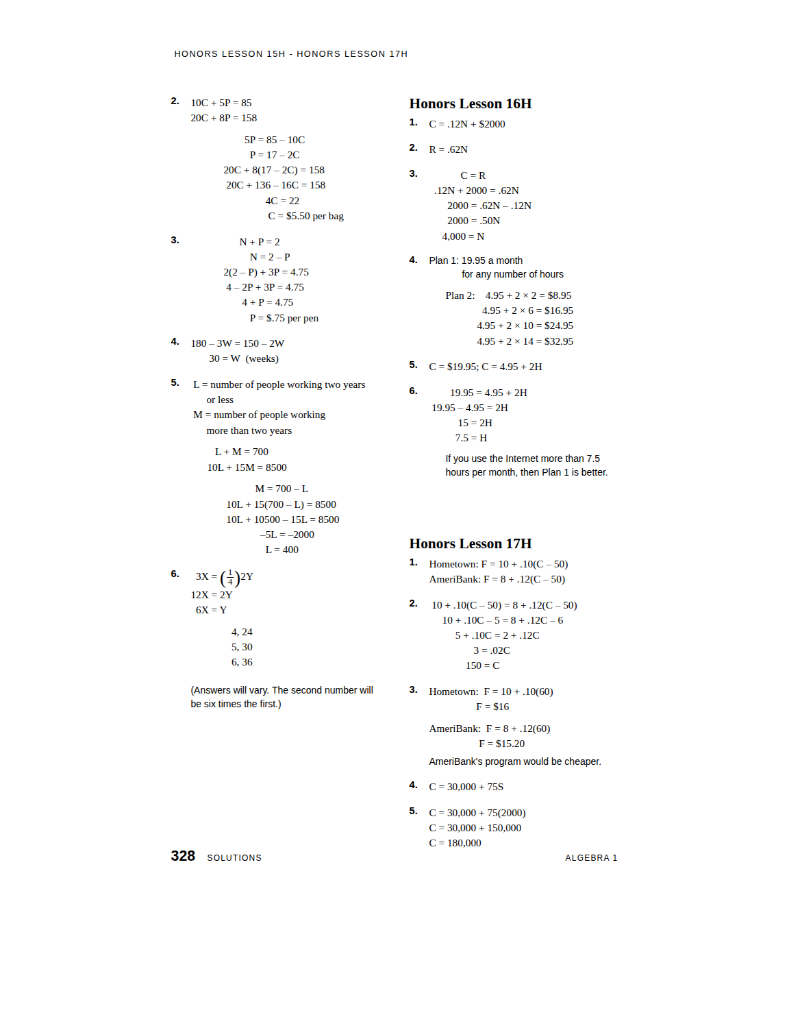HONORS LESSON 15H - HONORS LESSON 17H
2.
10C + 5P = 85 20C + 8P = 158
5P = 85 – 10C P = 17 – 2C 20C + 8(17 – 2C) = 158 20C + 136 – 16C = 158 4C = 22 C = $5.50 per bag
3.
N + P = 2 N = 2 – P 2(2 – P) + 3P = 4.75 4 – 2P + 3P = 4.75 4 + P = 4.75 P = $.75 per pen
4.
180 – 3W = 150 – 2W 30 = W (weeks)
5.
L = number of people working two years or less M = number of people working more than two years
L + M = 700 10L + 15M = 8500
M = 700 – L 10L + 15(700 – L) = 8500 10L + 10500 – 15L = 8500 –5L = –2000 L = 400
6.
3X = (14) 2Y
12X = 2Y 6X = Y
4, 24 5, 30 6, 36
(Answers will vary. The second number will be six times the first.)
Honors Lesson 16H
1.
C = .12N + $2000
2.
R = .62N
3.
C = R .12N + 2000 = .62N 2000 = .62N – .12N 2000 = .50N 4,000 = N
4.
Plan 1: 19.95 a month
for any number of hours
Plan 2: 4.95 + 2 × 2 = $8.95 4.95 + 2 × 6 = $16.95 4.95 + 2 × 10 = $24.95 4.95 + 2 × 14 = $32.95
5.
C = $19.95; C = 4.95 + 2H
6.
19.95 = 4.95 + 2H 19.95 – 4.95 = 2H 15 = 2H 7.5 = H
If you use the Internet more than 7.5 hours per month, then Plan 1 is better.
Honors Lesson 17H
1.
Hometown: F = 10 + .10(C – 50) AmeriBank: F = 8 + .12(C – 50)
2.
10 + .10(C – 50) = 8 + .12(C – 50) 10 + .10C – 5 = 8 + .12C – 6 5 + .10C = 2 + .12C 3 = .02C 150 = C
3.
Hometown: F = 10 + .10(60) F = $16
AmeriBank: F = 8 + .12(60) F = $15.20
AmeriBank's program would be cheaper.
4.
C = 30,000 + 75S
5.
C = 30,000 + 75(2000) C = 30,000 + 150,000 C = 180,000
328 SOLUTIONS
ALGEBRA 1